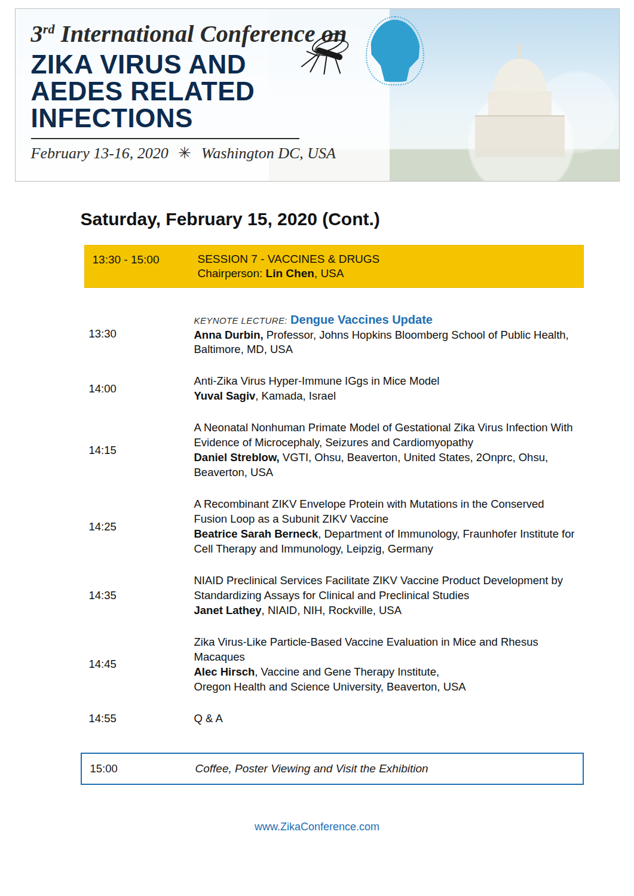3rd International Conference on
ZIKA VIRUS AND
AEDES RELATED INFECTIONS
February 13-16, 2020 ✳ Washington DC, USA
Saturday, February 15, 2020 (Cont.)
13:30 - 15:00
SESSION 7 - VACCINES & DRUGS
Chairperson: Lin Chen, USA
| 13:30 | Keynote Lecture: Dengue Vaccines Update Anna Durbin, Professor, Johns Hopkins Bloomberg School of Public Health, Baltimore, MD, USA |
| 14:00 | Anti-Zika Virus Hyper-Immune IGgs in Mice Model Yuval Sagiv , Kamada, Israel |
| 14:15 | A Neonatal Nonhuman Primate Model of Gestational Zika Virus Infection With Evidence of Microcephaly, Seizures and Cardiomyopathy Daniel Streblow, VGTI, Ohsu, Beaverton, United States, 2Onprc, Ohsu, Beaverton, USA |
| 14:25 | A Recombinant ZIKV Envelope Protein with Mutations in the Conserved Fusion Loop as a Subunit ZIKV Vaccine Beatrice Sarah Berneck , Department of Immunology, Fraunhofer Institute for Cell Therapy and Immunology, Leipzig, Germany |
| 14:35 | NIAID Preclinical Services Facilitate ZIKV Vaccine Product Development by Standardizing Assays for Clinical and Preclinical Studies Janet Lathey , NIAID, NIH, Rockville, USA |
| 14:45 | Zika Virus-Like Particle-Based Vaccine Evaluation in Mice and Rhesus Macaques Alec Hirsch , Vaccine and Gene Therapy Institute, Oregon Health and Science University, Beaverton, USA |
| 14:55 | Q & A |
15:00
Coffee, Poster Viewing and Visit the Exhibition
www.ZikaConference.com